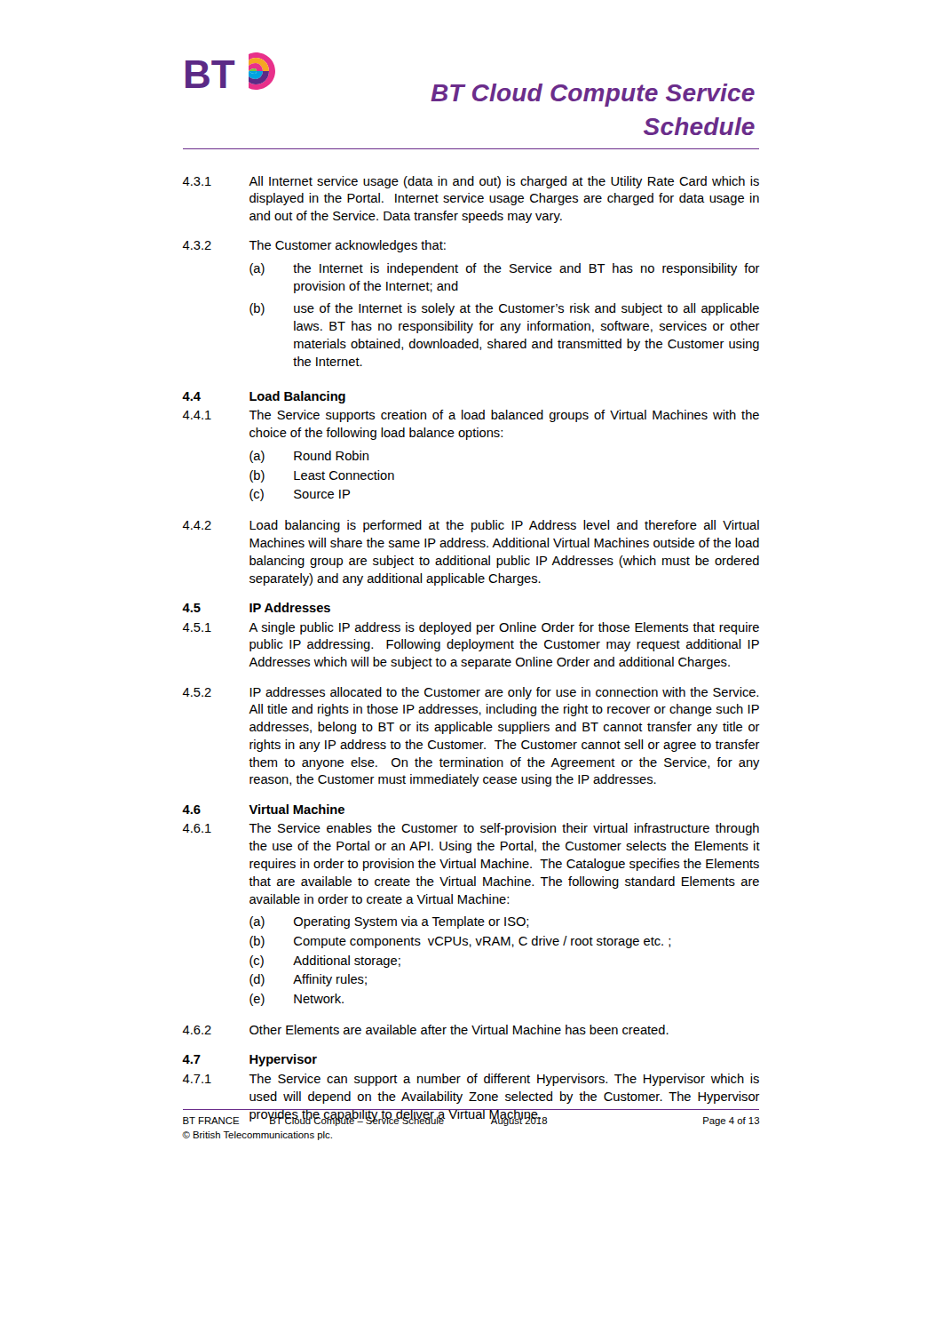BT
BT Cloud Compute Service Schedule
4.3.1
All Internet service usage (data in and out) is charged at the Utility Rate Card which is displayed in the Portal. Internet service usage Charges are charged for data usage in and out of the Service. Data transfer speeds may vary.
4.3.2
The Customer acknowledges that:
(a) the Internet is independent of the Service and BT has no responsibility for provision of the Internet; and
(b) use of the Internet is solely at the Customer’s risk and subject to all applicable laws. BT has no responsibility for any information, software, services or other materials obtained, downloaded, shared and transmitted by the Customer using the Internet.
4.4
Load Balancing
4.4.1
The Service supports creation of a load balanced groups of Virtual Machines with the choice of the following load balance options:
(a) Round Robin
(b) Least Connection
(c) Source IP
4.4.2
Load balancing is performed at the public IP Address level and therefore all Virtual Machines will share the same IP address. Additional Virtual Machines outside of the load balancing group are subject to additional public IP Addresses (which must be ordered separately) and any additional applicable Charges.
4.5
IP Addresses
4.5.1
A single public IP address is deployed per Online Order for those Elements that require public IP addressing. Following deployment the Customer may request additional IP Addresses which will be subject to a separate Online Order and additional Charges.
4.5.2
IP addresses allocated to the Customer are only for use in connection with the Service. All title and rights in those IP addresses, including the right to recover or change such IP addresses, belong to BT or its applicable suppliers and BT cannot transfer any title or rights in any IP address to the Customer. The Customer cannot sell or agree to transfer them to anyone else. On the termination of the Agreement or the Service, for any reason, the Customer must immediately cease using the IP addresses.
4.6
Virtual Machine
4.6.1
The Service enables the Customer to self-provision their virtual infrastructure through the use of the Portal or an API. Using the Portal, the Customer selects the Elements it requires in order to provision the Virtual Machine. The Catalogue specifies the Elements that are available to create the Virtual Machine. The following standard Elements are available in order to create a Virtual Machine:
(a) Operating System via a Template or ISO;
(b) Compute components vCPUs, vRAM, C drive / root storage etc. ;
(c) Additional storage;
(d) Affinity rules;
(e) Network.
4.6.2
Other Elements are available after the Virtual Machine has been created.
4.7
Hypervisor
4.7.1
The Service can support a number of different Hypervisors. The Hypervisor which is used will depend on the Availability Zone selected by the Customer. The Hypervisor provides the capability to deliver a Virtual Machine.
BT FRANCE BT Cloud Compute – Service Schedule August 2018
Page 4 of 13
© British Telecommunications plc.